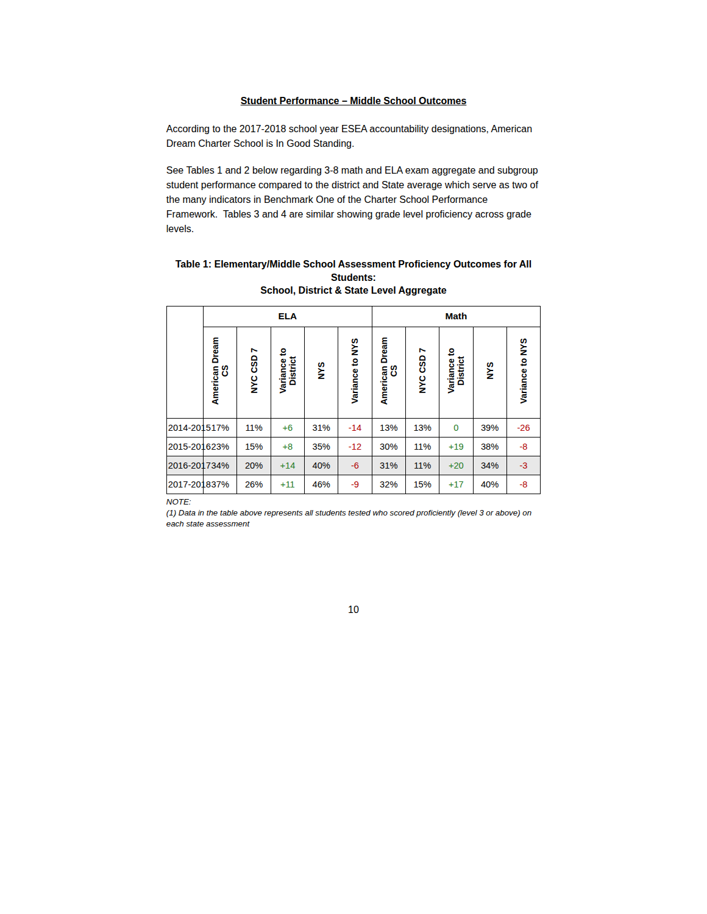Student Performance – Middle School Outcomes
According to the 2017-2018 school year ESEA accountability designations, American Dream Charter School is In Good Standing.
See Tables 1 and 2 below regarding 3-8 math and ELA exam aggregate and subgroup student performance compared to the district and State average which serve as two of the many indicators in Benchmark One of the Charter School Performance Framework. Tables 3 and 4 are similar showing grade level proficiency across grade levels.
Table 1: Elementary/Middle School Assessment Proficiency Outcomes for All Students:
School, District & State Level Aggregate
| | ELA | Math |
| --- | --- | --- |
| American Dream CS | NYC CSD 7 | Variance to District | NYS | Variance to NYS | American Dream CS | NYC CSD 7 | Variance to District | NYS | Variance to NYS |
| 2014-2015 | 17% | 11% | +6 | 31% | -14 | 13% | 13% | 0 | 39% | -26 |
| 2015-2016 | 23% | 15% | +8 | 35% | -12 | 30% | 11% | +19 | 38% | -8 |
| 2016-2017 | 34% | 20% | +14 | 40% | -6 | 31% | 11% | +20 | 34% | -3 |
| 2017-2018 | 37% | 26% | +11 | 46% | -9 | 32% | 15% | +17 | 40% | -8 |
NOTE:
(1) Data in the table above represents all students tested who scored proficiently (level 3 or above) on each state assessment
10